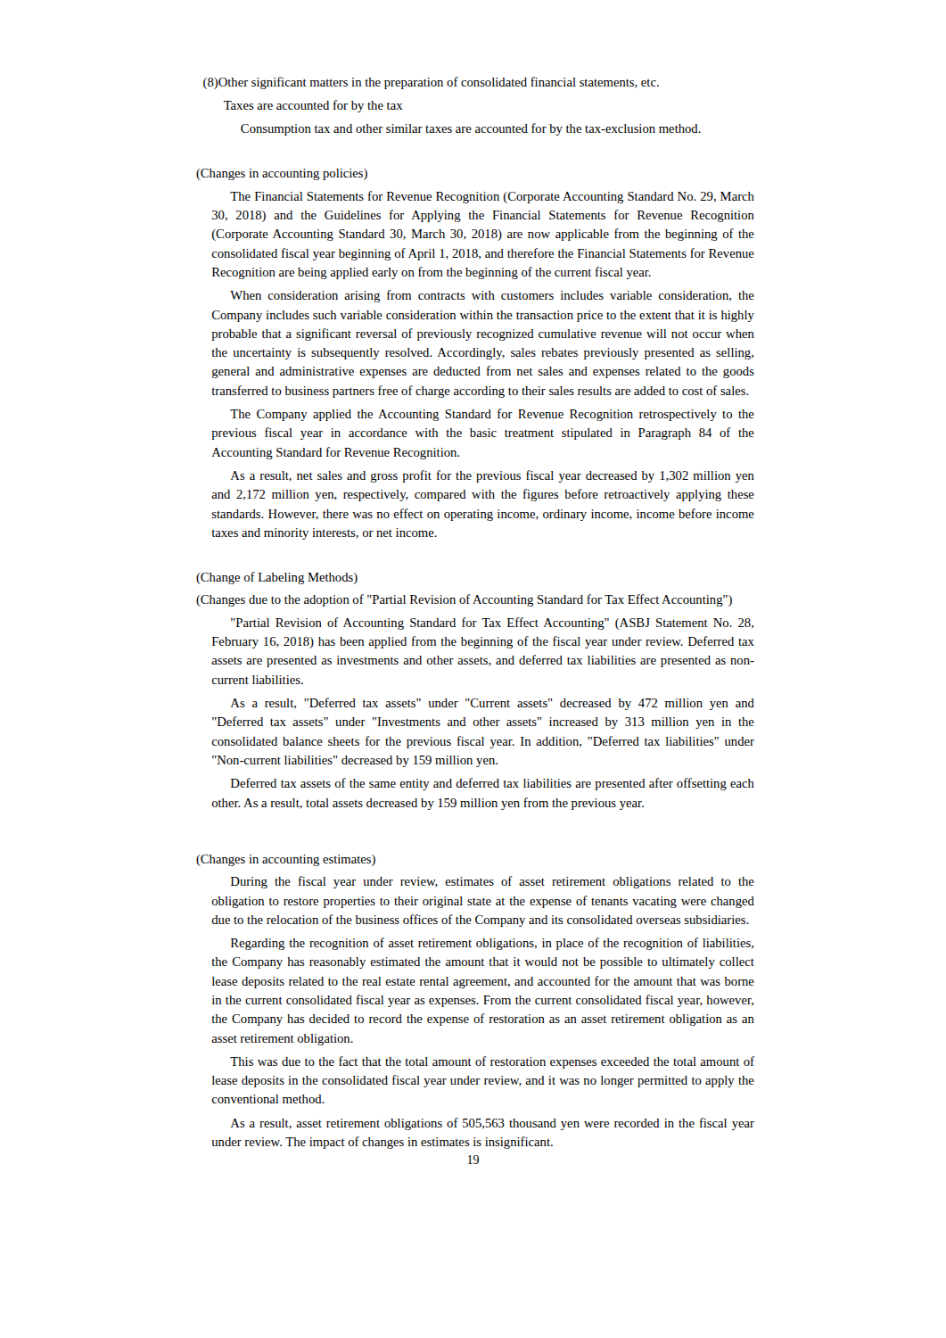(8)Other significant matters in the preparation of consolidated financial statements, etc.
Taxes are accounted for by the tax
Consumption tax and other similar taxes are accounted for by the tax-exclusion method.
(Changes in accounting policies)
The Financial Statements for Revenue Recognition (Corporate Accounting Standard No. 29, March 30, 2018) and the Guidelines for Applying the Financial Statements for Revenue Recognition (Corporate Accounting Standard 30, March 30, 2018) are now applicable from the beginning of the consolidated fiscal year beginning of April 1, 2018, and therefore the Financial Statements for Revenue Recognition are being applied early on from the beginning of the current fiscal year.
When consideration arising from contracts with customers includes variable consideration, the Company includes such variable consideration within the transaction price to the extent that it is highly probable that a significant reversal of previously recognized cumulative revenue will not occur when the uncertainty is subsequently resolved. Accordingly, sales rebates previously presented as selling, general and administrative expenses are deducted from net sales and expenses related to the goods transferred to business partners free of charge according to their sales results are added to cost of sales.
The Company applied the Accounting Standard for Revenue Recognition retrospectively to the previous fiscal year in accordance with the basic treatment stipulated in Paragraph 84 of the Accounting Standard for Revenue Recognition.
As a result, net sales and gross profit for the previous fiscal year decreased by 1,302 million yen and 2,172 million yen, respectively, compared with the figures before retroactively applying these standards. However, there was no effect on operating income, ordinary income, income before income taxes and minority interests, or net income.
(Change of Labeling Methods)
(Changes due to the adoption of "Partial Revision of Accounting Standard for Tax Effect Accounting")
"Partial Revision of Accounting Standard for Tax Effect Accounting" (ASBJ Statement No. 28, February 16, 2018) has been applied from the beginning of the fiscal year under review. Deferred tax assets are presented as investments and other assets, and deferred tax liabilities are presented as non-current liabilities.
As a result, "Deferred tax assets" under "Current assets" decreased by 472 million yen and "Deferred tax assets" under "Investments and other assets" increased by 313 million yen in the consolidated balance sheets for the previous fiscal year. In addition, "Deferred tax liabilities" under "Non-current liabilities" decreased by 159 million yen.
Deferred tax assets of the same entity and deferred tax liabilities are presented after offsetting each other. As a result, total assets decreased by 159 million yen from the previous year.
(Changes in accounting estimates)
During the fiscal year under review, estimates of asset retirement obligations related to the obligation to restore properties to their original state at the expense of tenants vacating were changed due to the relocation of the business offices of the Company and its consolidated overseas subsidiaries.
Regarding the recognition of asset retirement obligations, in place of the recognition of liabilities, the Company has reasonably estimated the amount that it would not be possible to ultimately collect lease deposits related to the real estate rental agreement, and accounted for the amount that was borne in the current consolidated fiscal year as expenses. From the current consolidated fiscal year, however, the Company has decided to record the expense of restoration as an asset retirement obligation as an asset retirement obligation.
This was due to the fact that the total amount of restoration expenses exceeded the total amount of lease deposits in the consolidated fiscal year under review, and it was no longer permitted to apply the conventional method.
As a result, asset retirement obligations of 505,563 thousand yen were recorded in the fiscal year under review. The impact of changes in estimates is insignificant.
19